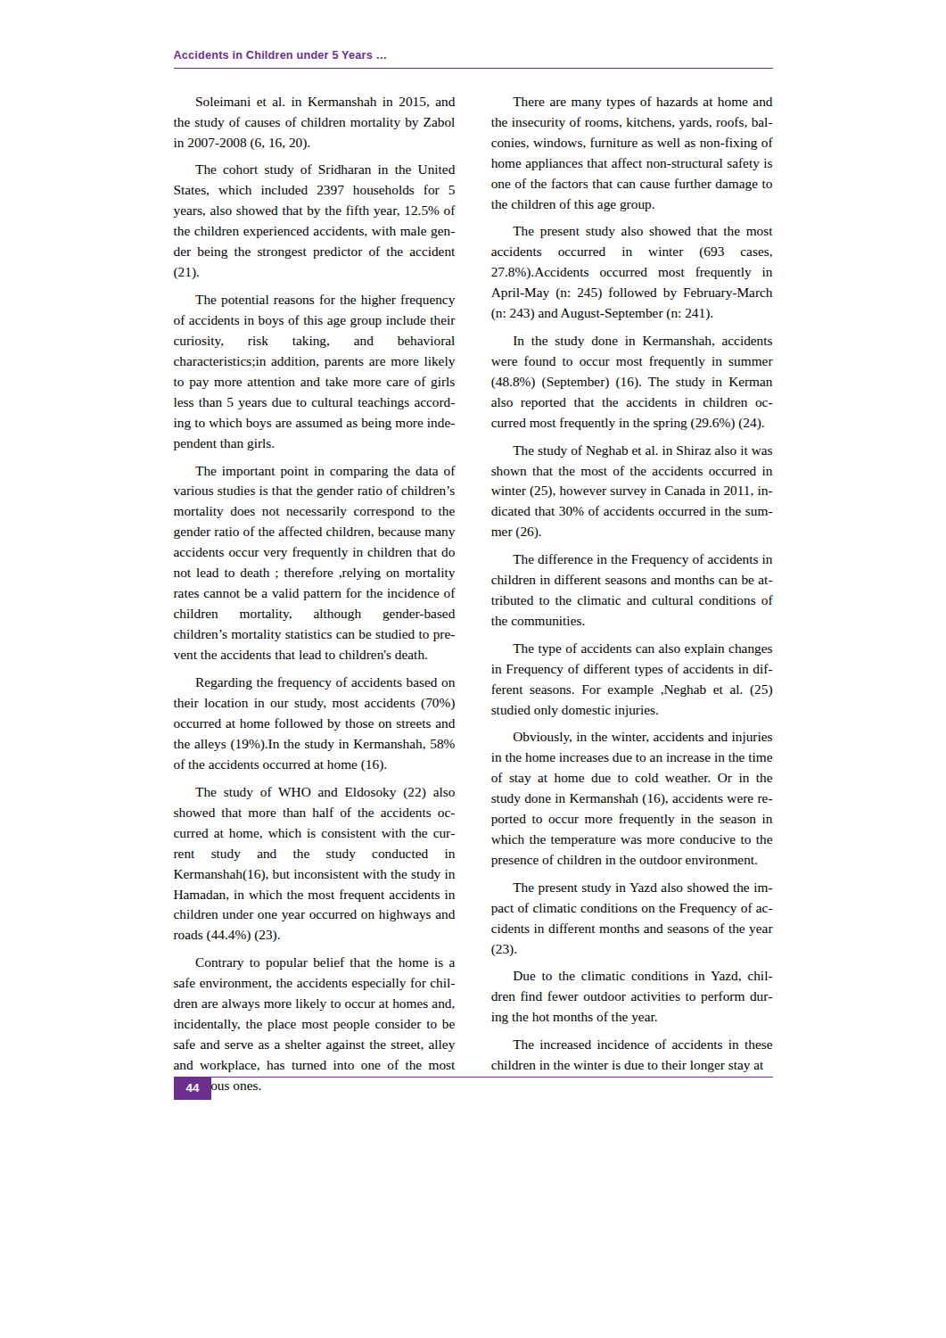Accidents in Children under 5 Years …
Soleimani et al. in Kermanshah in 2015, and the study of causes of children mortality by Zabol in 2007-2008 (6, 16, 20).
The cohort study of Sridharan in the United States, which included 2397 households for 5 years, also showed that by the fifth year, 12.5% of the children experienced accidents, with male gender being the strongest predictor of the accident (21).
The potential reasons for the higher frequency of accidents in boys of this age group include their curiosity, risk taking, and behavioral characteristics;in addition, parents are more likely to pay more attention and take more care of girls less than 5 years due to cultural teachings according to which boys are assumed as being more independent than girls.
The important point in comparing the data of various studies is that the gender ratio of children’s mortality does not necessarily correspond to the gender ratio of the affected children, because many accidents occur very frequently in children that do not lead to death ; therefore ,relying on mortality rates cannot be a valid pattern for the incidence of children mortality, although gender-based children’s mortality statistics can be studied to prevent the accidents that lead to children's death.
Regarding the frequency of accidents based on their location in our study, most accidents (70%) occurred at home followed by those on streets and the alleys (19%).In the study in Kermanshah, 58% of the accidents occurred at home (16).
The study of WHO and Eldosoky (22) also showed that more than half of the accidents occurred at home, which is consistent with the current study and the study conducted in Kermanshah(16), but inconsistent with the study in Hamadan, in which the most frequent accidents in children under one year occurred on highways and roads (44.4%) (23).
Contrary to popular belief that the home is a safe environment, the accidents especially for children are always more likely to occur at homes and, incidentally, the place most people consider to be safe and serve as a shelter against the street, alley and workplace, has turned into one of the most dangerous ones.
There are many types of hazards at home and the insecurity of rooms, kitchens, yards, roofs, balconies, windows, furniture as well as non-fixing of home appliances that affect non-structural safety is one of the factors that can cause further damage to the children of this age group.
The present study also showed that the most accidents occurred in winter (693 cases, 27.8%).Accidents occurred most frequently in April-May (n: 245) followed by February-March (n: 243) and August-September (n: 241).
In the study done in Kermanshah, accidents were found to occur most frequently in summer (48.8%) (September) (16). The study in Kerman also reported that the accidents in children occurred most frequently in the spring (29.6%) (24).
The study of Neghab et al. in Shiraz also it was shown that the most of the accidents occurred in winter (25), however survey in Canada in 2011, indicated that 30% of accidents occurred in the summer (26).
The difference in the Frequency of accidents in children in different seasons and months can be attributed to the climatic and cultural conditions of the communities.
The type of accidents can also explain changes in Frequency of different types of accidents in different seasons. For example ,Neghab et al. (25) studied only domestic injuries.
Obviously, in the winter, accidents and injuries in the home increases due to an increase in the time of stay at home due to cold weather. Or in the study done in Kermanshah (16), accidents were reported to occur more frequently in the season in which the temperature was more conducive to the presence of children in the outdoor environment.
The present study in Yazd also showed the impact of climatic conditions on the Frequency of accidents in different months and seasons of the year (23).
Due to the climatic conditions in Yazd, children find fewer outdoor activities to perform during the hot months of the year.
The increased incidence of accidents in these children in the winter is due to their longer stay at
44